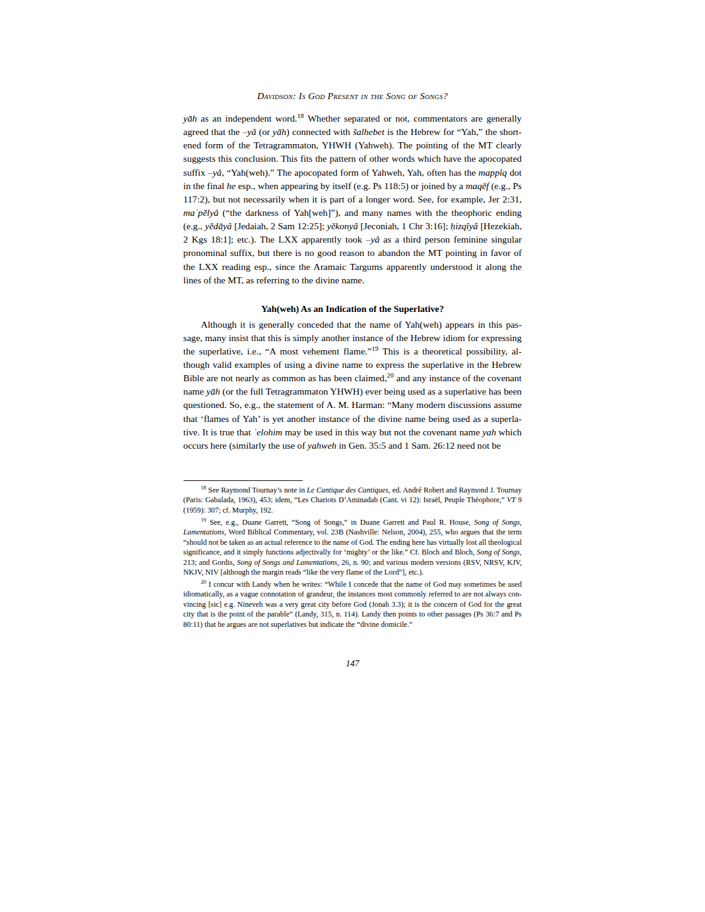Davidson: Is God Present in the Song of Songs?
yāh as an independent word.18 Whether separated or not, commentators are generally agreed that the –yâ (or yāh) connected with šalhebet is the Hebrew for “Yah,” the shortened form of the Tetragrammaton, YHWH (Yahweh). The pointing of the MT clearly suggests this conclusion. This fits the pattern of other words which have the apocopated suffix –yâ, “Yah(weh).” The apocopated form of Yahweh, Yah, often has the mappîq dot in the final he esp., when appearing by itself (e.g. Ps 118:5) or joined by a maqēf (e.g., Ps 117:2), but not necessarily when it is part of a longer word. See, for example, Jer 2:31, maʾpēlyâ (“the darkness of Yah[weh]”), and many names with the theophoric ending (e.g., yĕdāyâ [Jedaiah, 2 Sam 12:25]; yĕkonyâ [Jeconiah, 1 Chr 3:16]; ḥizqîyâ [Hezekiah, 2 Kgs 18:1]; etc.). The LXX apparently took –yâ as a third person feminine singular pronominal suffix, but there is no good reason to abandon the MT pointing in favor of the LXX reading esp., since the Aramaic Targums apparently understood it along the lines of the MT, as referring to the divine name.
Yah(weh) As an Indication of the Superlative?
Although it is generally conceded that the name of Yah(weh) appears in this passage, many insist that this is simply another instance of the Hebrew idiom for expressing the superlative, i.e., “A most vehement flame.”19 This is a theoretical possibility, although valid examples of using a divine name to express the superlative in the Hebrew Bible are not nearly as common as has been claimed,20 and any instance of the covenant name yāh (or the full Tetragrammaton YHWH) ever being used as a superlative has been questioned. So, e.g., the statement of A. M. Harman: “Many modern discussions assume that ‘flames of Yah’ is yet another instance of the divine name being used as a superlative. It is true that ʾelohim may be used in this way but not the covenant name yah which occurs here (similarly the use of yahweh in Gen. 35:5 and 1 Sam. 26:12 need not be
18 See Raymond Tournay’s note in Le Cantique des Cantiques, ed. André Robert and Raymond J. Tournay (Paris: Gabalada, 1963), 453; idem, “Les Chariots D’Aminadab (Cant. vi 12): Israël, Peuple Théophore,” VT 9 (1959): 307; cf. Murphy, 192.
19 See, e.g., Duane Garrett, “Song of Songs,” in Duane Garrett and Paul R. House, Song of Songs, Lamentations, Word Biblical Commentary, vol. 23B (Nashville: Nelson, 2004), 255, who argues that the term “should not be taken as an actual reference to the name of God. The ending here has virtually lost all theological significance, and it simply functions adjectivally for ‘mighty’ or the like.” Cf. Bloch and Bloch, Song of Songs, 213; and Gordis, Song of Songs and Lamentations, 26, n. 90; and various modern versions (RSV, NRSV, KJV, NKJV, NIV [although the margin reads “like the very flame of the Lord”], etc.).
20 I concur with Landy when he writes: “While I concede that the name of God may sometimes be used idiomatically, as a vague connotation of grandeur, the instances most commonly referred to are not always convincing [sic] e.g. Nineveh was a very great city before God (Jonah 3.3); it is the concern of God for the great city that is the point of the parable” (Landy, 315, n. 114). Landy then points to other passages (Ps 36:7 and Ps 80:11) that he argues are not superlatives but indicate the “divine domicile.”
147